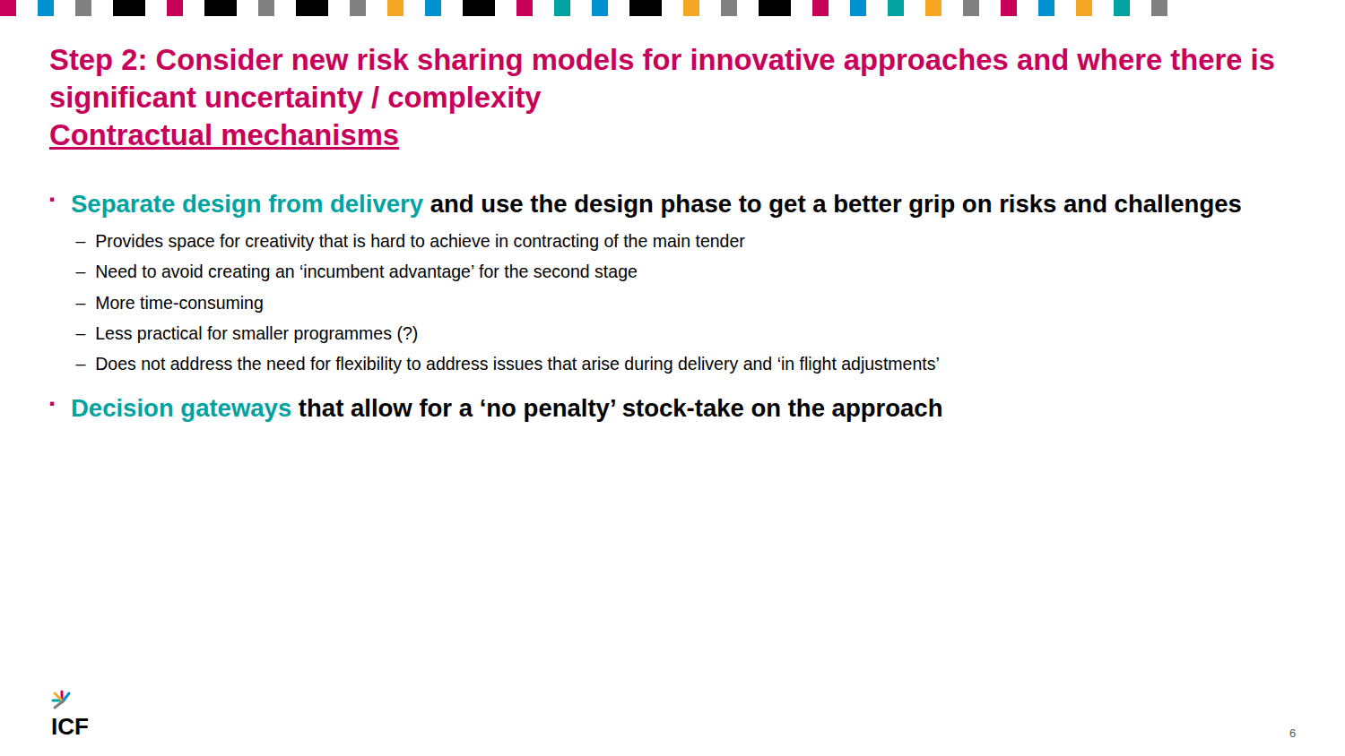Step 2: Consider new risk sharing models for innovative approaches and where there is significant uncertainty / complexity
Contractual mechanisms
Separate design from delivery and use the design phase to get a better grip on risks and challenges
Provides space for creativity that is hard to achieve in contracting of the main tender
Need to avoid creating an ‘incumbent advantage’ for the second stage
More time-consuming
Less practical for smaller programmes (?)
Does not address the need for flexibility to address issues that arise during delivery and ‘in flight adjustments’
Decision gateways that allow for a ‘no penalty’ stock-take on the approach
ICF
6